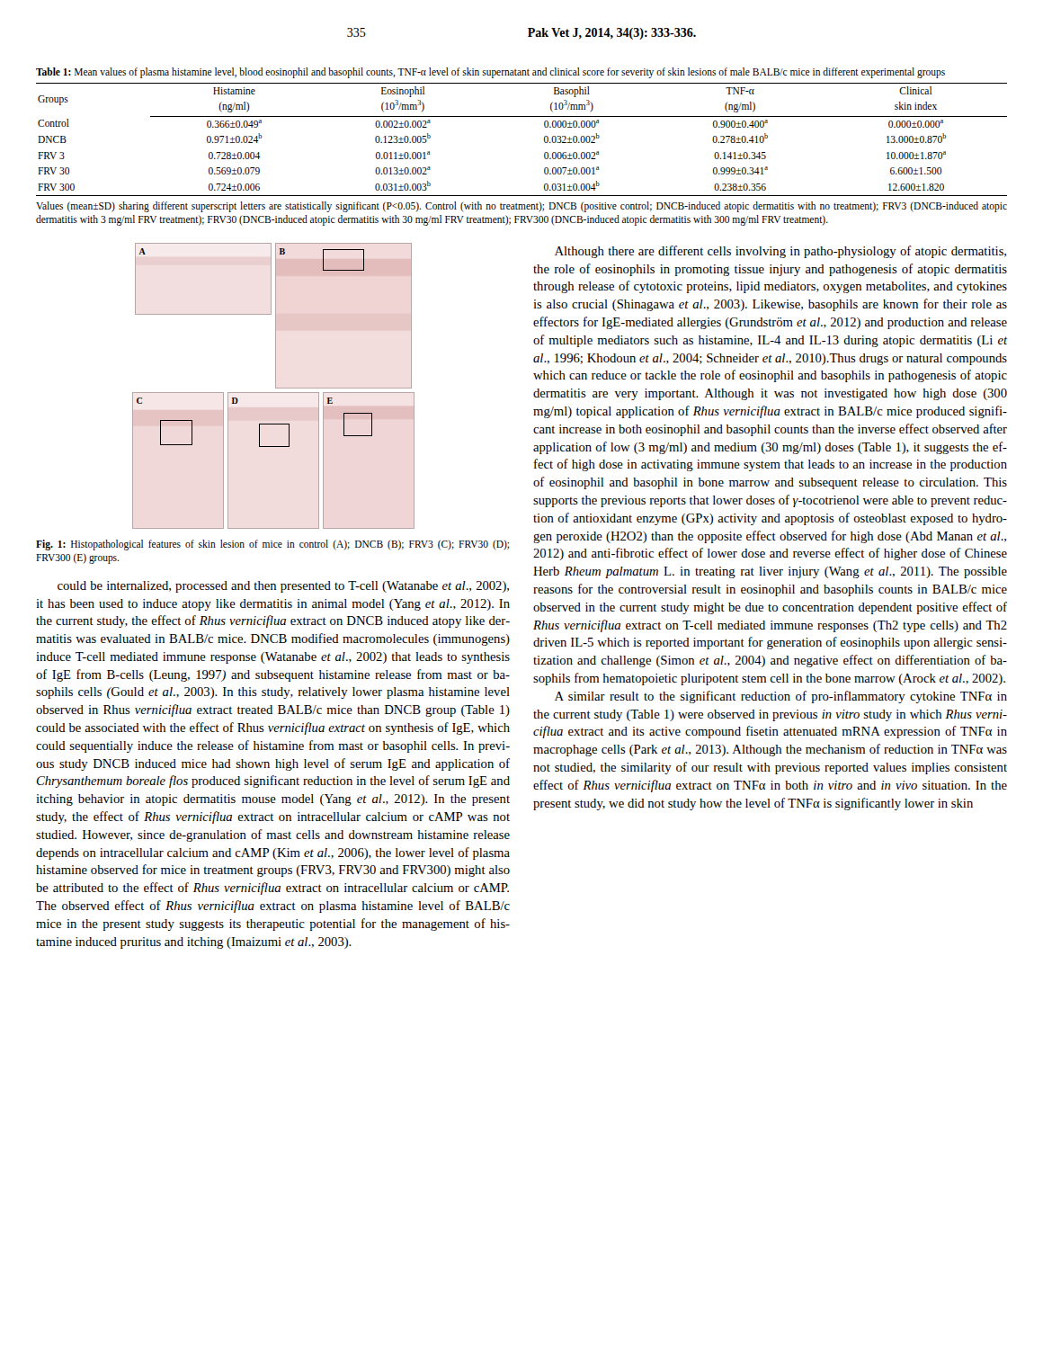335 Pak Vet J, 2014, 34(3): 333-336.
Table 1: Mean values of plasma histamine level, blood eosinophil and basophil counts, TNF-α level of skin supernatant and clinical score for severity of skin lesions of male BALB/c mice in different experimental groups
| Groups | Histamine | Eosinophil | Basophil | TNF-α | Clinical |
| --- | --- | --- | --- | --- | --- |
| (ng/ml) | (10 3 /mm 3 ) | (10 3 /mm 3 ) | (ng/ml) | skin index |
| Control | 0.366±0.049 a | 0.002±0.002 a | 0.000±0.000 a | 0.900±0.400 a | 0.000±0.000 a |
| DNCB | 0.971±0.024 b | 0.123±0.005 b | 0.032±0.002 b | 0.278±0.410 b | 13.000±0.870 b |
| FRV 3 | 0.728±0.004 | 0.011±0.001 a | 0.006±0.002 a | 0.141±0.345 | 10.000±1.870 a |
| FRV 30 | 0.569±0.079 | 0.013±0.002 a | 0.007±0.001 a | 0.999±0.341 a | 6.600±1.500 |
| FRV 300 | 0.724±0.006 | 0.031±0.003 b | 0.031±0.004 b | 0.238±0.356 | 12.600±1.820 |
Values (mean±SD) sharing different superscript letters are statistically significant (P<0.05). Control (with no treatment); DNCB (positive control; DNCB-induced atopic dermatitis with no treatment); FRV3 (DNCB-induced atopic dermatitis with 3 mg/ml FRV treatment); FRV30 (DNCB-induced atopic dermatitis with 30 mg/ml FRV treatment); FRV300 (DNCB-induced atopic dermatitis with 300 mg/ml FRV treatment).
A
B
C
D
E
Fig. 1: Histopathological features of skin lesion of mice in control (A); DNCB (B); FRV3 (C); FRV30 (D); FRV300 (E) groups.
could be internalized, processed and then presented to T-cell (Watanabe et al., 2002), it has been used to induce atopy like dermatitis in animal model (Yang et al., 2012). In the current study, the effect of Rhus verniciflua extract on DNCB induced atopy like dermatitis was evaluated in BALB/c mice. DNCB modified macromolecules (immunogens) induce T-cell mediated immune response (Watanabe et al., 2002) that leads to synthesis of IgE from B-cells (Leung, 1997) and subsequent histamine release from mast or basophils cells (Gould et al., 2003). In this study, relatively lower plasma histamine level observed in Rhus verniciflua extract treated BALB/c mice than DNCB group (Table 1) could be associated with the effect of Rhus verniciflua extract on synthesis of IgE, which could sequentially induce the release of histamine from mast or basophil cells. In previous study DNCB induced mice had shown high level of serum IgE and application of Chrysanthemum boreale flos produced significant reduction in the level of serum IgE and itching behavior in atopic dermatitis mouse model (Yang et al., 2012). In the present study, the effect of Rhus verniciflua extract on intracellular calcium or cAMP was not studied. However, since de-granulation of mast cells and downstream histamine release depends on intracellular calcium and cAMP (Kim et al., 2006), the lower level of plasma histamine observed for mice in treatment groups (FRV3, FRV30 and FRV300) might also be attributed to the effect of Rhus verniciflua extract on intracellular calcium or cAMP. The observed effect of Rhus verniciflua extract on plasma histamine level of BALB/c mice in the present study suggests its therapeutic potential for the management of histamine induced pruritus and itching (Imaizumi et al., 2003).
Although there are different cells involving in patho-physiology of atopic dermatitis, the role of eosinophils in promoting tissue injury and pathogenesis of atopic dermatitis through release of cytotoxic proteins, lipid mediators, oxygen metabolites, and cytokines is also crucial (Shinagawa et al., 2003). Likewise, basophils are known for their role as effectors for IgE-mediated allergies (Grundström et al., 2012) and production and release of multiple mediators such as histamine, IL-4 and IL-13 during atopic dermatitis (Li et al., 1996; Khodoun et al., 2004; Schneider et al., 2010).Thus drugs or natural compounds which can reduce or tackle the role of eosinophil and basophils in pathogenesis of atopic dermatitis are very important. Although it was not investigated how high dose (300 mg/ml) topical application of Rhus verniciflua extract in BALB/c mice produced significant increase in both eosinophil and basophil counts than the inverse effect observed after application of low (3 mg/ml) and medium (30 mg/ml) doses (Table 1), it suggests the effect of high dose in activating immune system that leads to an increase in the production of eosinophil and basophil in bone marrow and subsequent release to circulation. This supports the previous reports that lower doses of γ-tocotrienol were able to prevent reduction of antioxidant enzyme (GPx) activity and apoptosis of osteoblast exposed to hydrogen peroxide (H2O2) than the opposite effect observed for high dose (Abd Manan et al., 2012) and anti-fibrotic effect of lower dose and reverse effect of higher dose of Chinese Herb Rheum palmatum L. in treating rat liver injury (Wang et al., 2011). The possible reasons for the controversial result in eosinophil and basophils counts in BALB/c mice observed in the current study might be due to concentration dependent positive effect of Rhus verniciflua extract on T-cell mediated immune responses (Th2 type cells) and Th2 driven IL-5 which is reported important for generation of eosinophils upon allergic sensitization and challenge (Simon et al., 2004) and negative effect on differentiation of basophils from hematopoietic pluripotent stem cell in the bone marrow (Arock et al., 2002).
A similar result to the significant reduction of pro-inflammatory cytokine TNFα in the current study (Table 1) were observed in previous in vitro study in which Rhus verniciflua extract and its active compound fisetin attenuated mRNA expression of TNFα in macrophage cells (Park et al., 2013). Although the mechanism of reduction in TNFα was not studied, the similarity of our result with previous reported values implies consistent effect of Rhus verniciflua extract on TNFα in both in vitro and in vivo situation. In the present study, we did not study how the level of TNFα is significantly lower in skin